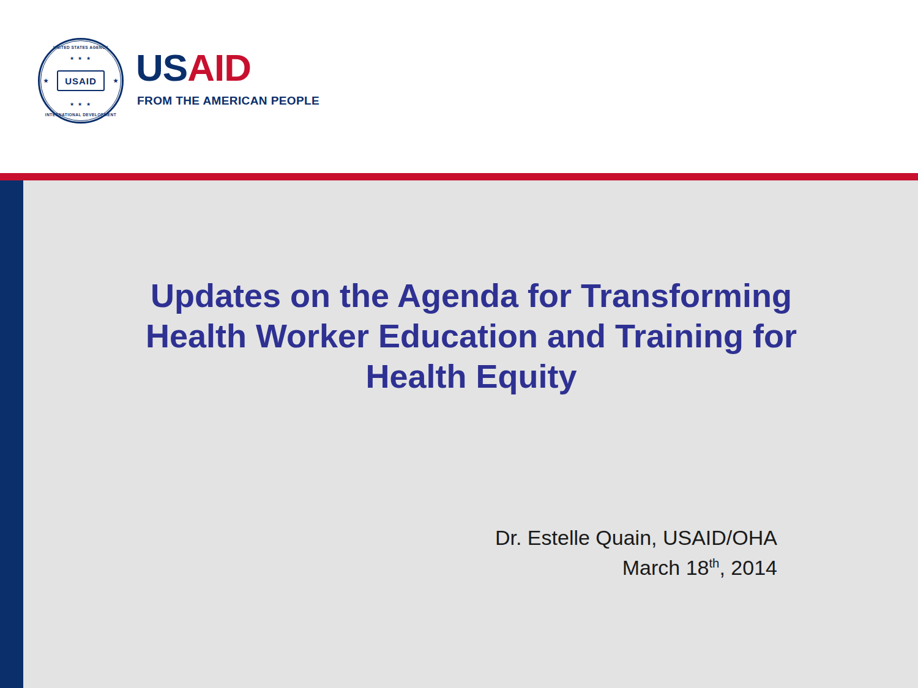UNITED STATES AGENCY
★ ★ ★
★
USAID
★
★ ★ ★
INTERNATIONAL DEVELOPMENT
US AID
FROM THE AMERICAN PEOPLE
Updates on the Agenda for Transforming Health Worker Education and Training for Health Equity
Dr. Estelle Quain, USAID/OHA March 18th, 2014